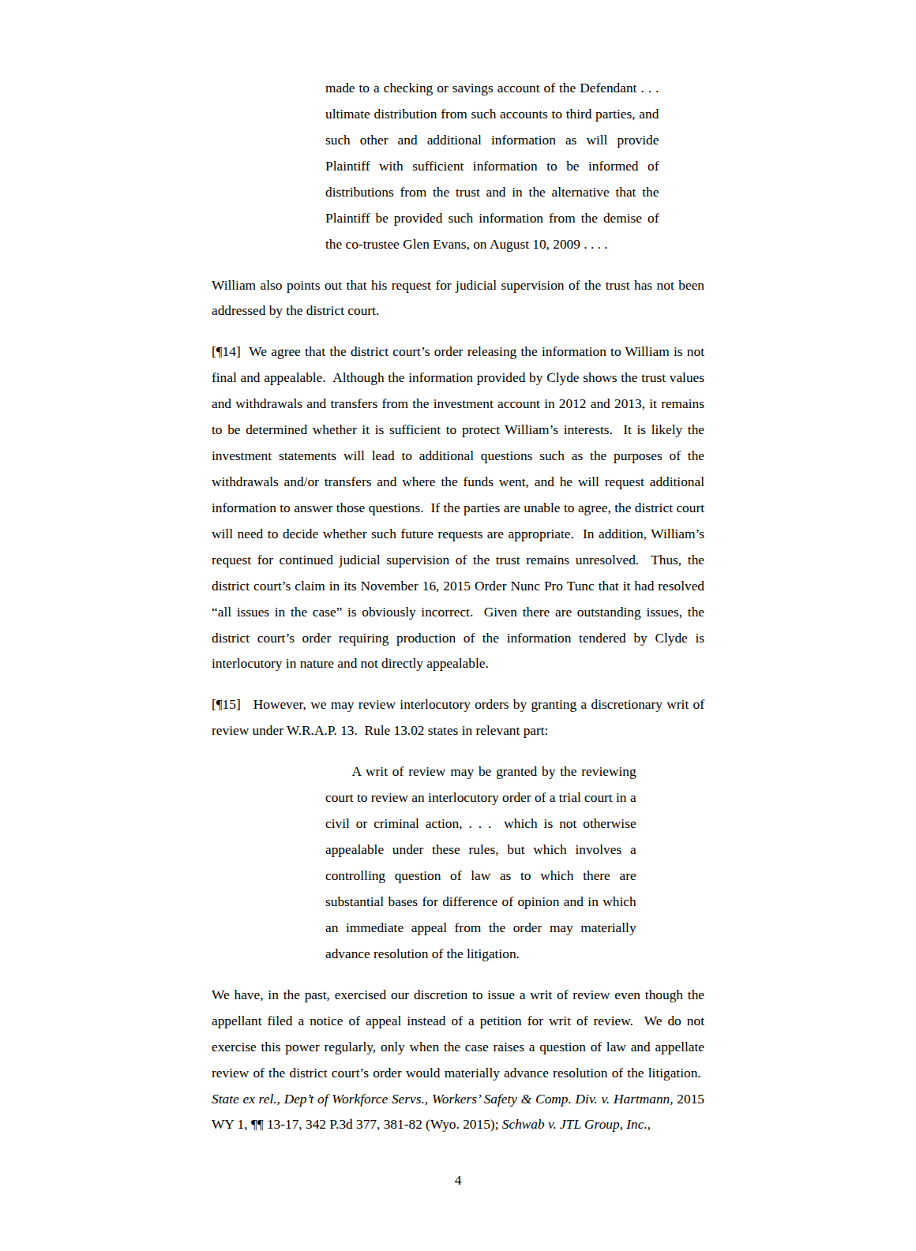made to a checking or savings account of the Defendant . . . ultimate distribution from such accounts to third parties, and such other and additional information as will provide Plaintiff with sufficient information to be informed of distributions from the trust and in the alternative that the Plaintiff be provided such information from the demise of the co-trustee Glen Evans, on August 10, 2009 . . . .
William also points out that his request for judicial supervision of the trust has not been addressed by the district court.
[¶14] We agree that the district court’s order releasing the information to William is not final and appealable. Although the information provided by Clyde shows the trust values and withdrawals and transfers from the investment account in 2012 and 2013, it remains to be determined whether it is sufficient to protect William’s interests. It is likely the investment statements will lead to additional questions such as the purposes of the withdrawals and/or transfers and where the funds went, and he will request additional information to answer those questions. If the parties are unable to agree, the district court will need to decide whether such future requests are appropriate. In addition, William’s request for continued judicial supervision of the trust remains unresolved. Thus, the district court’s claim in its November 16, 2015 Order Nunc Pro Tunc that it had resolved “all issues in the case” is obviously incorrect. Given there are outstanding issues, the district court’s order requiring production of the information tendered by Clyde is interlocutory in nature and not directly appealable.
[¶15] However, we may review interlocutory orders by granting a discretionary writ of review under W.R.A.P. 13. Rule 13.02 states in relevant part:
A writ of review may be granted by the reviewing court to review an interlocutory order of a trial court in a civil or criminal action, . . . which is not otherwise appealable under these rules, but which involves a controlling question of law as to which there are substantial bases for difference of opinion and in which an immediate appeal from the order may materially advance resolution of the litigation.
We have, in the past, exercised our discretion to issue a writ of review even though the appellant filed a notice of appeal instead of a petition for writ of review. We do not exercise this power regularly, only when the case raises a question of law and appellate review of the district court’s order would materially advance resolution of the litigation. State ex rel., Dep’t of Workforce Servs., Workers’ Safety & Comp. Div. v. Hartmann, 2015 WY 1, ¶¶ 13-17, 342 P.3d 377, 381-82 (Wyo. 2015); Schwab v. JTL Group, Inc.,
4